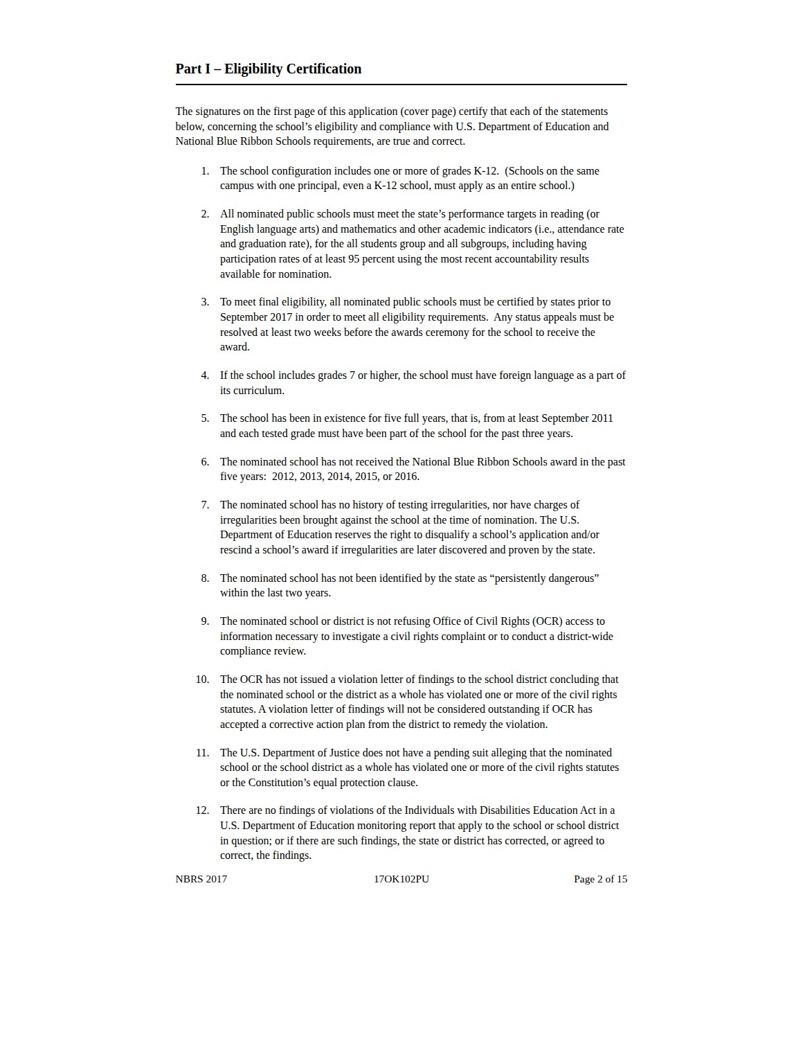Part I – Eligibility Certification
The signatures on the first page of this application (cover page) certify that each of the statements below, concerning the school’s eligibility and compliance with U.S. Department of Education and National Blue Ribbon Schools requirements, are true and correct.
The school configuration includes one or more of grades K-12. (Schools on the same campus with one principal, even a K-12 school, must apply as an entire school.)
All nominated public schools must meet the state’s performance targets in reading (or English language arts) and mathematics and other academic indicators (i.e., attendance rate and graduation rate), for the all students group and all subgroups, including having participation rates of at least 95 percent using the most recent accountability results available for nomination.
To meet final eligibility, all nominated public schools must be certified by states prior to September 2017 in order to meet all eligibility requirements. Any status appeals must be resolved at least two weeks before the awards ceremony for the school to receive the award.
If the school includes grades 7 or higher, the school must have foreign language as a part of its curriculum.
The school has been in existence for five full years, that is, from at least September 2011 and each tested grade must have been part of the school for the past three years.
The nominated school has not received the National Blue Ribbon Schools award in the past five years: 2012, 2013, 2014, 2015, or 2016.
The nominated school has no history of testing irregularities, nor have charges of irregularities been brought against the school at the time of nomination. The U.S. Department of Education reserves the right to disqualify a school’s application and/or rescind a school’s award if irregularities are later discovered and proven by the state.
The nominated school has not been identified by the state as “persistently dangerous” within the last two years.
The nominated school or district is not refusing Office of Civil Rights (OCR) access to information necessary to investigate a civil rights complaint or to conduct a district-wide compliance review.
The OCR has not issued a violation letter of findings to the school district concluding that the nominated school or the district as a whole has violated one or more of the civil rights statutes. A violation letter of findings will not be considered outstanding if OCR has accepted a corrective action plan from the district to remedy the violation.
The U.S. Department of Justice does not have a pending suit alleging that the nominated school or the school district as a whole has violated one or more of the civil rights statutes or the Constitution’s equal protection clause.
There are no findings of violations of the Individuals with Disabilities Education Act in a U.S. Department of Education monitoring report that apply to the school or school district in question; or if there are such findings, the state or district has corrected, or agreed to correct, the findings.
| NBRS 2017 | 17OK102PU | Page 2 of 15 |